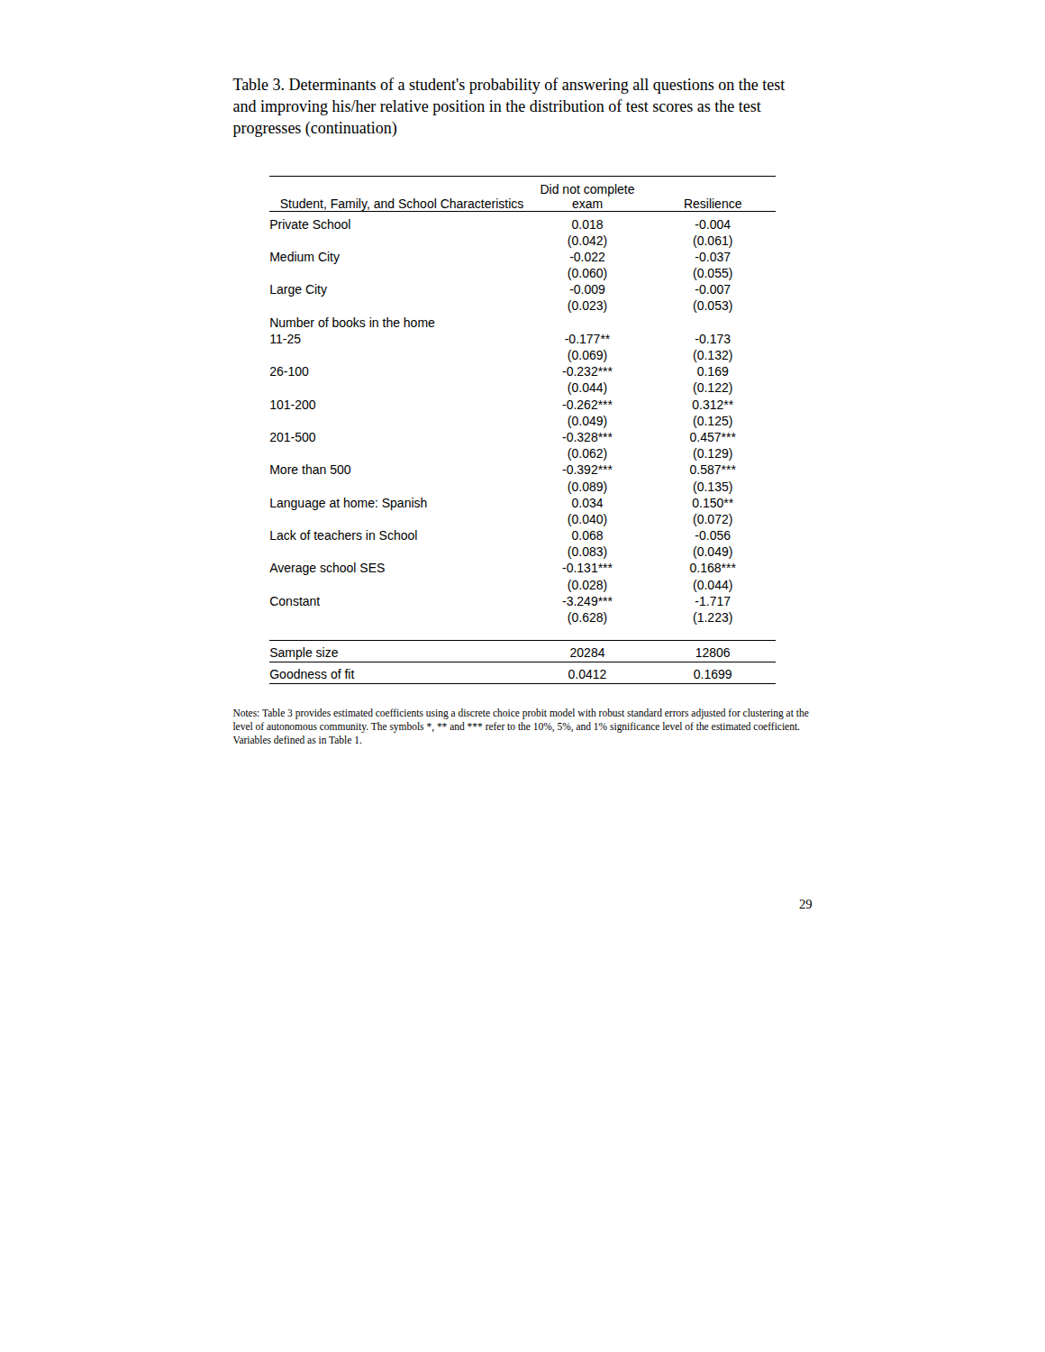Table 3. Determinants of a student's probability of answering all questions on the test and improving his/her relative position in the distribution of test scores as the test progresses (continuation)
| Student, Family, and School Characteristics | Did not complete exam | Resilience |
| Private School | 0.018 | -0.004 |
| | (0.042) | (0.061) |
| Medium City | -0.022 | -0.037 |
| | (0.060) | (0.055) |
| Large City | -0.009 | -0.007 |
| | (0.023) | (0.053) |
| Number of books in the home | | |
| 11-25 | -0.177** | -0.173 |
| | (0.069) | (0.132) |
| 26-100 | -0.232*** | 0.169 |
| | (0.044) | (0.122) |
| 101-200 | -0.262*** | 0.312** |
| | (0.049) | (0.125) |
| 201-500 | -0.328*** | 0.457*** |
| | (0.062) | (0.129) |
| More than 500 | -0.392*** | 0.587*** |
| | (0.089) | (0.135) |
| Language at home: Spanish | 0.034 | 0.150** |
| | (0.040) | (0.072) |
| Lack of teachers in School | 0.068 | -0.056 |
| | (0.083) | (0.049) |
| Average school SES | -0.131*** | 0.168*** |
| | (0.028) | (0.044) |
| Constant | -3.249*** | -1.717 |
| | (0.628) | (1.223) |
| Sample size | 20284 | 12806 |
| Goodness of fit | 0.0412 | 0.1699 |
Notes: Table 3 provides estimated coefficients using a discrete choice probit model with robust standard errors adjusted for clustering at the level of autonomous community. The symbols *, ** and *** refer to the 10%, 5%, and 1% significance level of the estimated coefficient. Variables defined as in Table 1.
29